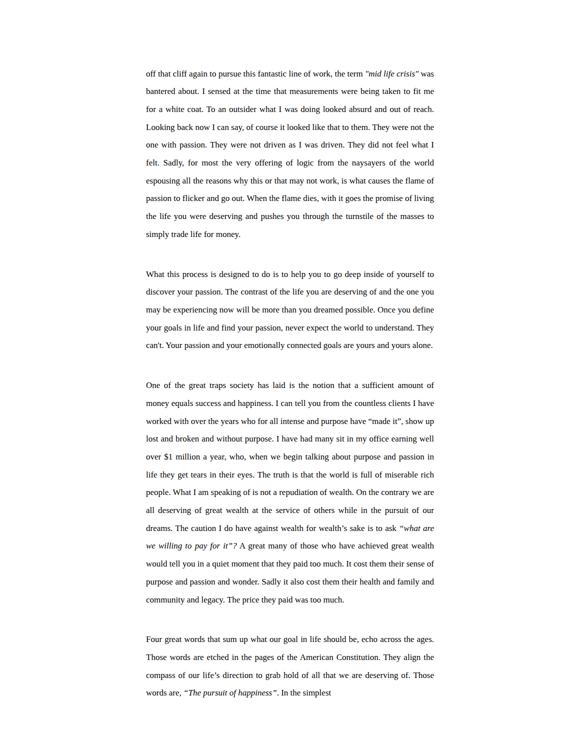off that cliff again to pursue this fantastic line of work, the term "mid life crisis" was bantered about. I sensed at the time that measurements were being taken to fit me for a white coat. To an outsider what I was doing looked absurd and out of reach. Looking back now I can say, of course it looked like that to them. They were not the one with passion. They were not driven as I was driven. They did not feel what I felt. Sadly, for most the very offering of logic from the naysayers of the world espousing all the reasons why this or that may not work, is what causes the flame of passion to flicker and go out. When the flame dies, with it goes the promise of living the life you were deserving and pushes you through the turnstile of the masses to simply trade life for money.
What this process is designed to do is to help you to go deep inside of yourself to discover your passion. The contrast of the life you are deserving of and the one you may be experiencing now will be more than you dreamed possible. Once you define your goals in life and find your passion, never expect the world to understand. They can't. Your passion and your emotionally connected goals are yours and yours alone.
One of the great traps society has laid is the notion that a sufficient amount of money equals success and happiness. I can tell you from the countless clients I have worked with over the years who for all intense and purpose have “made it”, show up lost and broken and without purpose. I have had many sit in my office earning well over $1 million a year, who, when we begin talking about purpose and passion in life they get tears in their eyes. The truth is that the world is full of miserable rich people. What I am speaking of is not a repudiation of wealth. On the contrary we are all deserving of great wealth at the service of others while in the pursuit of our dreams. The caution I do have against wealth for wealth’s sake is to ask “what are we willing to pay for it”? A great many of those who have achieved great wealth would tell you in a quiet moment that they paid too much. It cost them their sense of purpose and passion and wonder. Sadly it also cost them their health and family and community and legacy. The price they paid was too much.
Four great words that sum up what our goal in life should be, echo across the ages. Those words are etched in the pages of the American Constitution. They align the compass of our life’s direction to grab hold of all that we are deserving of. Those words are, “The pursuit of happiness”. In the simplest